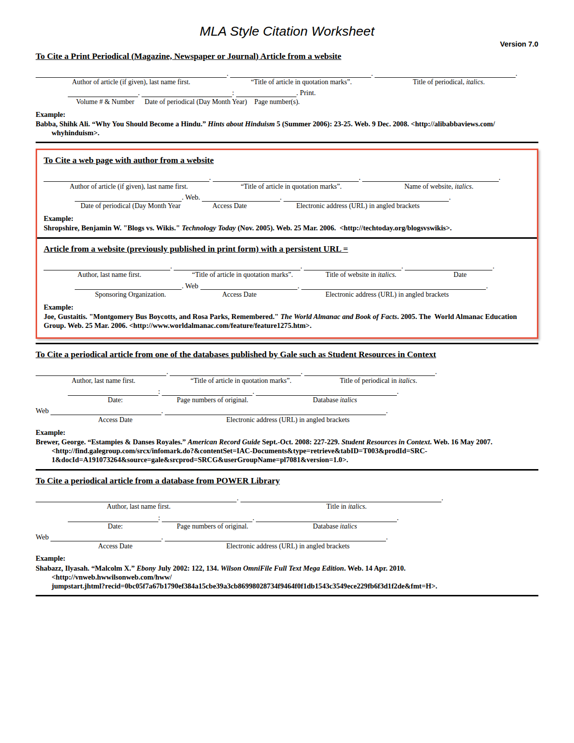MLA Style Citation Worksheet
Version 7.0
To Cite a Print Periodical (Magazine, Newspaper or Journal) Article from a website
. . .
Author of article (if given), last name first. “Title of article in quotation marks”. Title of periodical, italics.
. : . Print.
Volume # & Number Date of periodical (Day Month Year) Page number(s).
Example:
Babba, Shihk Ali. “Why You Should Become a Hindu.” Hints about Hinduism 5 (Summer 2006): 23-25. Web. 9 Dec. 2008. <http://alibabbaviews.com/ whyhinduism>.
To Cite a web page with author from a website
. . .
Author of article (if given), last name first. “Title of article in quotation marks”. Name of website, italics.
. Web. . .
Date of periodical (Day Month Year Access Date Electronic address (URL) in angled brackets
Example:
Shropshire, Benjamin W. "Blogs vs. Wikis." Technology Today (Nov. 2005). Web. 25 Mar. 2006. <http://techtoday.org/blogsvswikis>.
Article from a website (previously published in print form) with a persistent URL =
. . . .
Author, last name first. “Title of article in quotation marks”. Title of website in italics. Date
. Web . .
Sponsoring Organization. Access Date Electronic address (URL) in angled brackets
Example:
Joe, Gustaitis. "Montgomery Bus Boycotts, and Rosa Parks, Remembered." The World Almanac and Book of Facts. 2005. The World Almanac Education Group. Web. 25 Mar. 2006. <http://www.worldalmanac.com/feature/feature1275.htm>.
To Cite a periodical article from one of the databases published by Gale such as Student Resources in Context
. . .
Author, last name first. “Title of article in quotation marks”. Title of periodical in italics.
: . .
Date: Page numbers of original. Database italics
Web . .
Access Date Electronic address (URL) in angled brackets
Example:
Brewer, George. “Estampies & Danses Royales.” American Record Guide Sept.-Oct. 2008: 227-229. Student Resources in Context. Web. 16 May 2007. <http://find.galegroup.com/srcx/infomark.do?&contentSet=IAC-Documents&type=retrieve&tabID=T003&prodId=SRC- 1&docId=A191073264&source=gale&srcprod=SRCG&userGroupName=pl7081&version=1.0>.
To Cite a periodical article from a database from POWER Library
. .
Author, last name first. Title in italics.
: . .
Date: Page numbers of original. Database italics
Web . .
Access Date Electronic address (URL) in angled brackets
Example:
Shabazz, Ilyasah. “Malcolm X.” Ebony July 2002: 122, 134. Wilson OmniFile Full Text Mega Edition. Web. 14 Apr. 2010. <http://vnweb.hwwilsonweb.com/hww/ jumpstart.jhtml?recid=0bc05f7a67b1790ef384a15cbe39a3cb86998028734f9464f0f1db1543c3549ece229fb6f3d1f2de&fmt=H>.